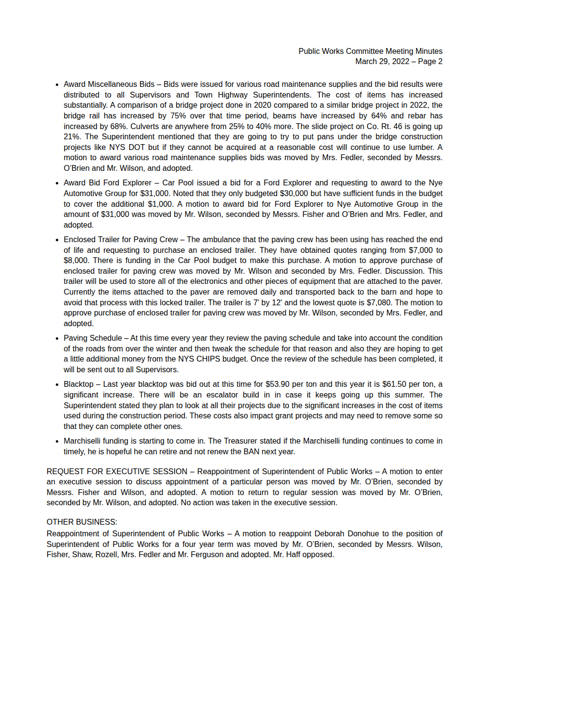Public Works Committee Meeting Minutes March 29, 2022 – Page 2
Award Miscellaneous Bids – Bids were issued for various road maintenance supplies and the bid results were distributed to all Supervisors and Town Highway Superintendents. The cost of items has increased substantially. A comparison of a bridge project done in 2020 compared to a similar bridge project in 2022, the bridge rail has increased by 75% over that time period, beams have increased by 64% and rebar has increased by 68%. Culverts are anywhere from 25% to 40% more. The slide project on Co. Rt. 46 is going up 21%. The Superintendent mentioned that they are going to try to put pans under the bridge construction projects like NYS DOT but if they cannot be acquired at a reasonable cost will continue to use lumber. A motion to award various road maintenance supplies bids was moved by Mrs. Fedler, seconded by Messrs. O’Brien and Mr. Wilson, and adopted.
Award Bid Ford Explorer – Car Pool issued a bid for a Ford Explorer and requesting to award to the Nye Automotive Group for $31,000. Noted that they only budgeted $30,000 but have sufficient funds in the budget to cover the additional $1,000. A motion to award bid for Ford Explorer to Nye Automotive Group in the amount of $31,000 was moved by Mr. Wilson, seconded by Messrs. Fisher and O’Brien and Mrs. Fedler, and adopted.
Enclosed Trailer for Paving Crew – The ambulance that the paving crew has been using has reached the end of life and requesting to purchase an enclosed trailer. They have obtained quotes ranging from $7,000 to $8,000. There is funding in the Car Pool budget to make this purchase. A motion to approve purchase of enclosed trailer for paving crew was moved by Mr. Wilson and seconded by Mrs. Fedler. Discussion. This trailer will be used to store all of the electronics and other pieces of equipment that are attached to the paver. Currently the items attached to the paver are removed daily and transported back to the barn and hope to avoid that process with this locked trailer. The trailer is 7' by 12' and the lowest quote is $7,080. The motion to approve purchase of enclosed trailer for paving crew was moved by Mr. Wilson, seconded by Mrs. Fedler, and adopted.
Paving Schedule – At this time every year they review the paving schedule and take into account the condition of the roads from over the winter and then tweak the schedule for that reason and also they are hoping to get a little additional money from the NYS CHIPS budget. Once the review of the schedule has been completed, it will be sent out to all Supervisors.
Blacktop – Last year blacktop was bid out at this time for $53.90 per ton and this year it is $61.50 per ton, a significant increase. There will be an escalator build in in case it keeps going up this summer. The Superintendent stated they plan to look at all their projects due to the significant increases in the cost of items used during the construction period. These costs also impact grant projects and may need to remove some so that they can complete other ones.
Marchiselli funding is starting to come in. The Treasurer stated if the Marchiselli funding continues to come in timely, he is hopeful he can retire and not renew the BAN next year.
REQUEST FOR EXECUTIVE SESSION – Reappointment of Superintendent of Public Works – A motion to enter an executive session to discuss appointment of a particular person was moved by Mr. O’Brien, seconded by Messrs. Fisher and Wilson, and adopted. A motion to return to regular session was moved by Mr. O’Brien, seconded by Mr. Wilson, and adopted. No action was taken in the executive session.
OTHER BUSINESS:
Reappointment of Superintendent of Public Works – A motion to reappoint Deborah Donohue to the position of Superintendent of Public Works for a four year term was moved by Mr. O’Brien, seconded by Messrs. Wilson, Fisher, Shaw, Rozell, Mrs. Fedler and Mr. Ferguson and adopted. Mr. Haff opposed.